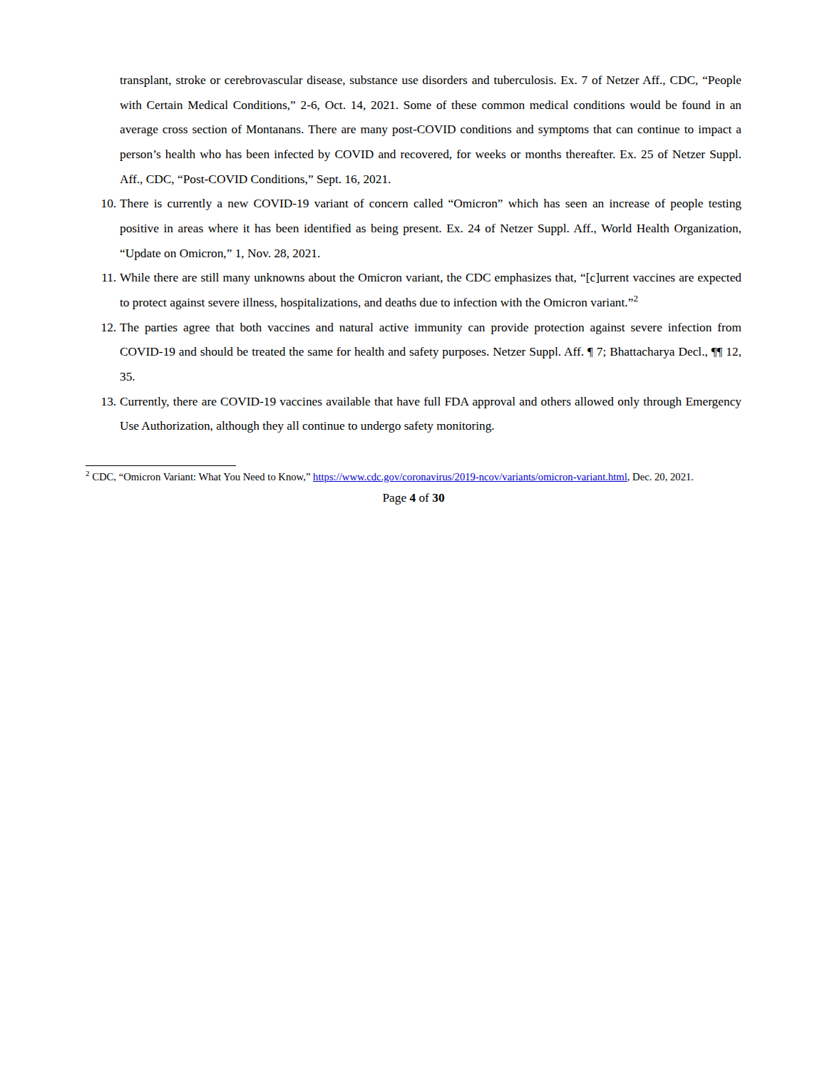transplant, stroke or cerebrovascular disease, substance use disorders and tuberculosis. Ex. 7 of Netzer Aff., CDC, “People with Certain Medical Conditions,” 2-6, Oct. 14, 2021. Some of these common medical conditions would be found in an average cross section of Montanans. There are many post-COVID conditions and symptoms that can continue to impact a person’s health who has been infected by COVID and recovered, for weeks or months thereafter. Ex. 25 of Netzer Suppl. Aff., CDC, “Post-COVID Conditions,” Sept. 16, 2021.
There is currently a new COVID-19 variant of concern called “Omicron” which has seen an increase of people testing positive in areas where it has been identified as being present. Ex. 24 of Netzer Suppl. Aff., World Health Organization, “Update on Omicron,” 1, Nov. 28, 2021.
While there are still many unknowns about the Omicron variant, the CDC emphasizes that, “[c]urrent vaccines are expected to protect against severe illness, hospitalizations, and deaths due to infection with the Omicron variant.”2
The parties agree that both vaccines and natural active immunity can provide protection against severe infection from COVID-19 and should be treated the same for health and safety purposes. Netzer Suppl. Aff. ¶ 7; Bhattacharya Decl., ¶¶ 12, 35.
Currently, there are COVID-19 vaccines available that have full FDA approval and others allowed only through Emergency Use Authorization, although they all continue to undergo safety monitoring.
2 CDC, “Omicron Variant: What You Need to Know,” https://www.cdc.gov/coronavirus/2019-ncov/variants/omicron-variant.html, Dec. 20, 2021.
Page 4 of 30